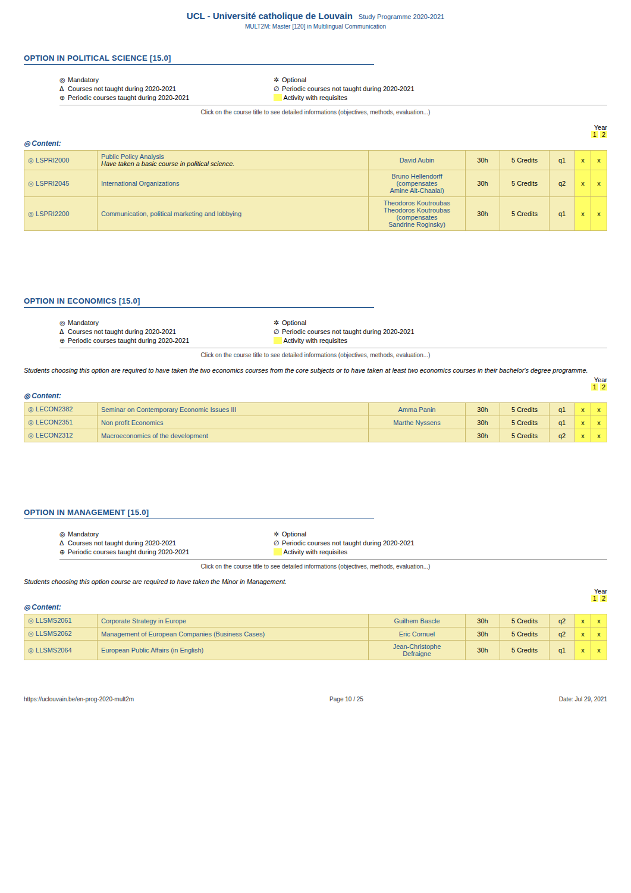UCL - Université catholique de Louvain Study Programme 2020-2021
MULT2M: Master [120] in Multilingual Communication
OPTION IN POLITICAL SCIENCE [15.0]
| ◎ Mandatory | ✲ Optional |
| Δ Courses not taught during 2020-2021 | ∅ Periodic courses not taught during 2020-2021 |
| ⊕ Periodic courses taught during 2020-2021 | Activity with requisites |
Click on the course title to see detailed informations (objectives, methods, evaluation...)
Year
1 2
◎ Content:
| ◎ LSPRI2000 | Public Policy Analysis Have taken a basic course in political science. | David Aubin | 30h | 5 Credits | q1 | x | x |
| ◎ LSPRI2045 | International Organizations | Bruno Hellendorff (compensates Amine Ait-Chaalal) | 30h | 5 Credits | q2 | x | x |
| ◎ LSPRI2200 | Communication, political marketing and lobbying | Theodoros Koutroubas Theodoros Koutroubas (compensates Sandrine Roginsky) | 30h | 5 Credits | q1 | x | x |
OPTION IN ECONOMICS [15.0]
| ◎ Mandatory | ✲ Optional |
| Δ Courses not taught during 2020-2021 | ∅ Periodic courses not taught during 2020-2021 |
| ⊕ Periodic courses taught during 2020-2021 | Activity with requisites |
Click on the course title to see detailed informations (objectives, methods, evaluation...)
Students choosing this option are required to have taken the two economics courses from the core subjects or to have taken at least two economics courses in their bachelor's degree programme.
Year
1 2
◎ Content:
| ◎ LECON2382 | Seminar on Contemporary Economic Issues III | Amma Panin | 30h | 5 Credits | q1 | x | x |
| ◎ LECON2351 | Non profit Economics | Marthe Nyssens | 30h | 5 Credits | q1 | x | x |
| ◎ LECON2312 | Macroeconomics of the development | | 30h | 5 Credits | q2 | x | x |
OPTION IN MANAGEMENT [15.0]
| ◎ Mandatory | ✲ Optional |
| Δ Courses not taught during 2020-2021 | ∅ Periodic courses not taught during 2020-2021 |
| ⊕ Periodic courses taught during 2020-2021 | Activity with requisites |
Click on the course title to see detailed informations (objectives, methods, evaluation...)
Students choosing this option course are required to have taken the Minor in Management.
Year
1 2
◎ Content:
| ◎ LLSMS2061 | Corporate Strategy in Europe | Guilhem Bascle | 30h | 5 Credits | q2 | x | x |
| ◎ LLSMS2062 | Management of European Companies (Business Cases) | Eric Cornuel | 30h | 5 Credits | q2 | x | x |
| ◎ LLSMS2064 | European Public Affairs (in English) | Jean-Christophe Defraigne | 30h | 5 Credits | q1 | x | x |
https://uclouvain.be/en-prog-2020-mult2m
Page 10 / 25
Date: Jul 29, 2021